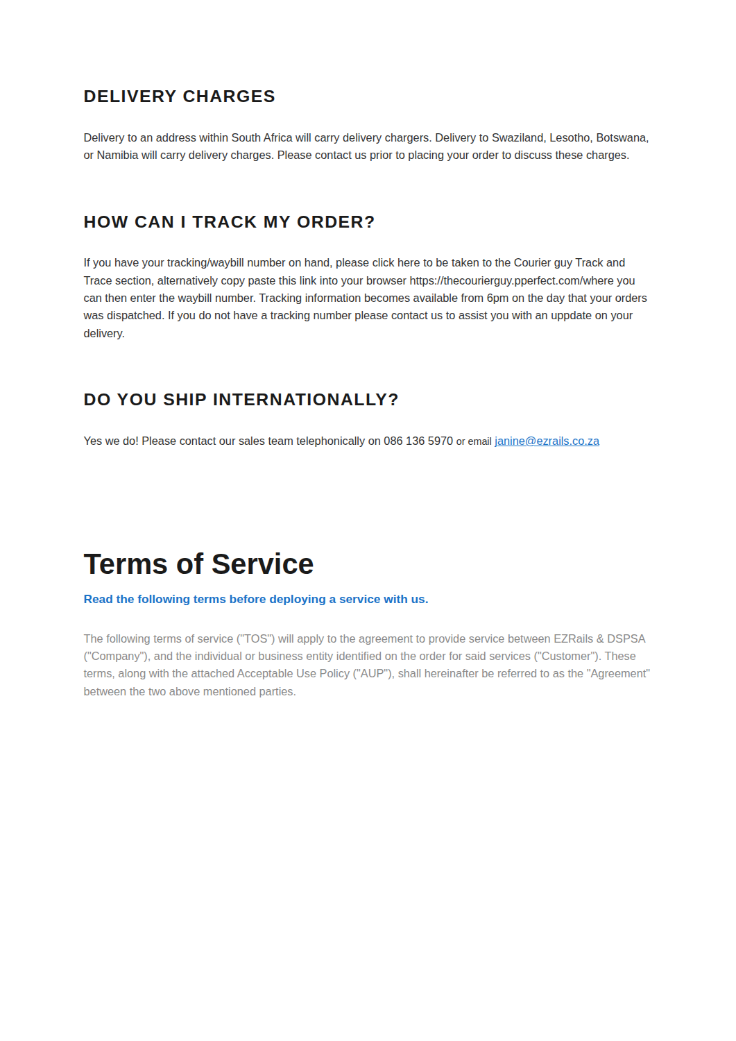DELIVERY CHARGES
Delivery to an address within South Africa will carry delivery chargers. Delivery to Swaziland, Lesotho, Botswana, or Namibia will carry delivery charges. Please contact us prior to placing your order to discuss these charges.
HOW CAN I TRACK MY ORDER?
If you have your tracking/waybill number on hand, please click here to be taken to the Courier guy Track and Trace section, alternatively copy paste this link into your browser https://thecourierguy.pperfect.com/where you can then enter the waybill number. Tracking information becomes available from 6pm on the day that your orders was dispatched. If you do not have a tracking number please contact us to assist you with an uppdate on your delivery.
DO YOU SHIP INTERNATIONALLY?
Yes we do! Please contact our sales team telephonically on 086 136 5970 or email janine@ezrails.co.za
Terms of Service
Read the following terms before deploying a service with us.
The following terms of service ("TOS") will apply to the agreement to provide service between EZRails & DSPSA ("Company"), and the individual or business entity identified on the order for said services ("Customer"). These terms, along with the attached Acceptable Use Policy ("AUP"), shall hereinafter be referred to as the "Agreement" between the two above mentioned parties.